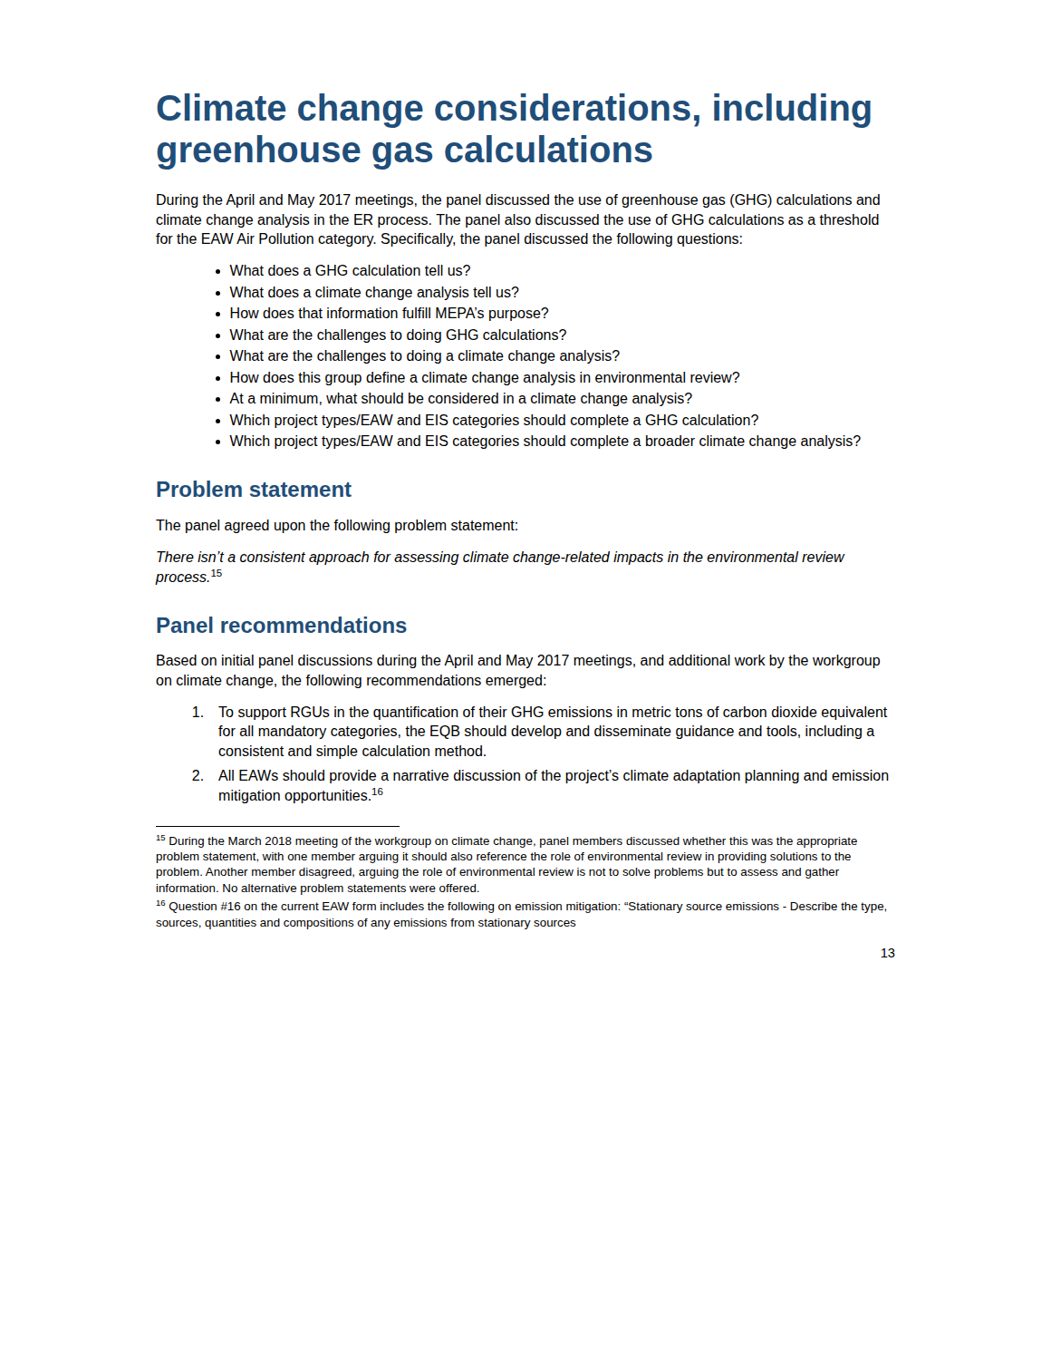Climate change considerations, including greenhouse gas calculations
During the April and May 2017 meetings, the panel discussed the use of greenhouse gas (GHG) calculations and climate change analysis in the ER process. The panel also discussed the use of GHG calculations as a threshold for the EAW Air Pollution category. Specifically, the panel discussed the following questions:
What does a GHG calculation tell us?
What does a climate change analysis tell us?
How does that information fulfill MEPA’s purpose?
What are the challenges to doing GHG calculations?
What are the challenges to doing a climate change analysis?
How does this group define a climate change analysis in environmental review?
At a minimum, what should be considered in a climate change analysis?
Which project types/EAW and EIS categories should complete a GHG calculation?
Which project types/EAW and EIS categories should complete a broader climate change analysis?
Problem statement
The panel agreed upon the following problem statement:
There isn’t a consistent approach for assessing climate change-related impacts in the environmental review process.15
Panel recommendations
Based on initial panel discussions during the April and May 2017 meetings, and additional work by the workgroup on climate change, the following recommendations emerged:
To support RGUs in the quantification of their GHG emissions in metric tons of carbon dioxide equivalent for all mandatory categories, the EQB should develop and disseminate guidance and tools, including a consistent and simple calculation method.
All EAWs should provide a narrative discussion of the project’s climate adaptation planning and emission mitigation opportunities.16
15 During the March 2018 meeting of the workgroup on climate change, panel members discussed whether this was the appropriate problem statement, with one member arguing it should also reference the role of environmental review in providing solutions to the problem. Another member disagreed, arguing the role of environmental review is not to solve problems but to assess and gather information. No alternative problem statements were offered.
16 Question #16 on the current EAW form includes the following on emission mitigation: “Stationary source emissions - Describe the type, sources, quantities and compositions of any emissions from stationary sources
13